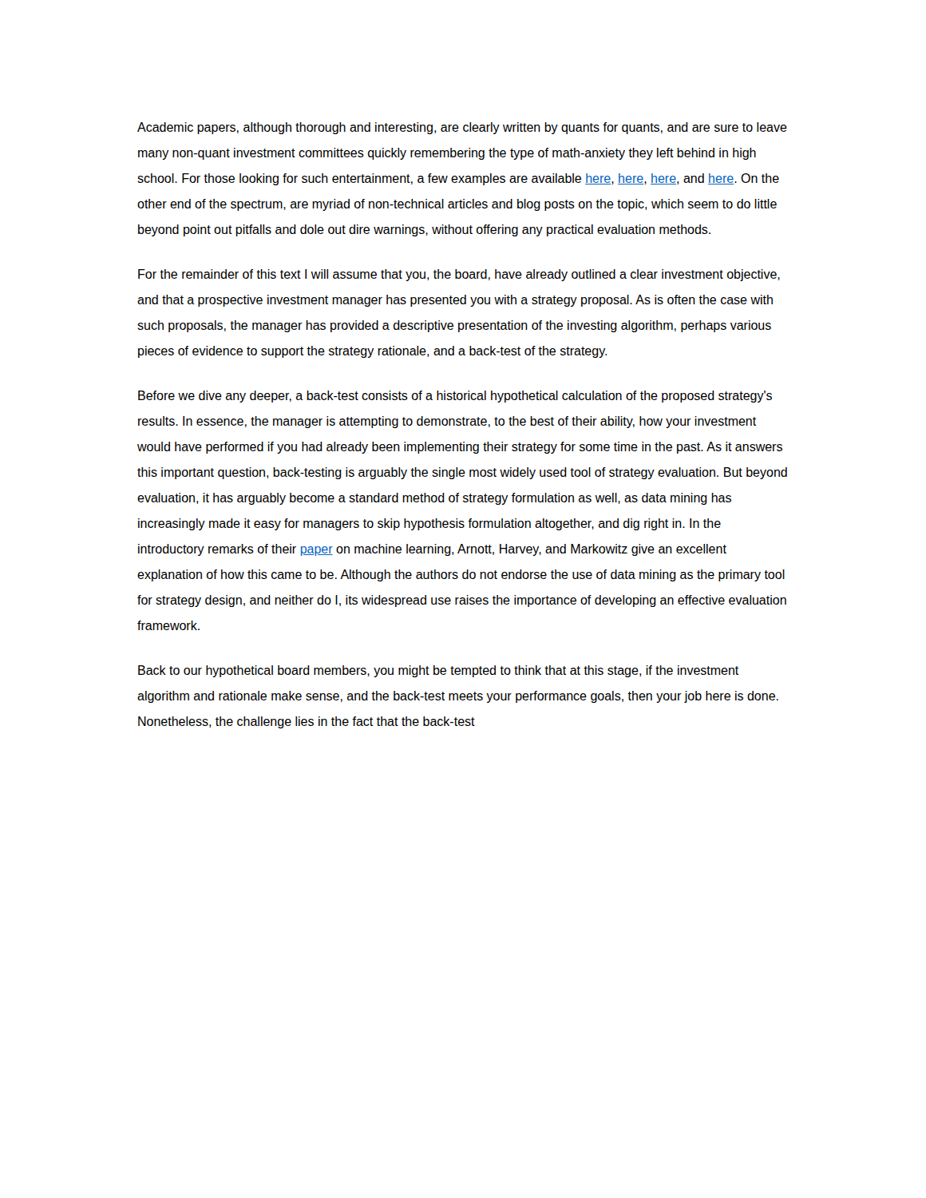Academic papers, although thorough and interesting, are clearly written by quants for quants, and are sure to leave many non-quant investment committees quickly remembering the type of math-anxiety they left behind in high school. For those looking for such entertainment, a few examples are available here, here, here, and here. On the other end of the spectrum, are myriad of non-technical articles and blog posts on the topic, which seem to do little beyond point out pitfalls and dole out dire warnings, without offering any practical evaluation methods.
For the remainder of this text I will assume that you, the board, have already outlined a clear investment objective, and that a prospective investment manager has presented you with a strategy proposal. As is often the case with such proposals, the manager has provided a descriptive presentation of the investing algorithm, perhaps various pieces of evidence to support the strategy rationale, and a back-test of the strategy.
Before we dive any deeper, a back-test consists of a historical hypothetical calculation of the proposed strategy's results. In essence, the manager is attempting to demonstrate, to the best of their ability, how your investment would have performed if you had already been implementing their strategy for some time in the past. As it answers this important question, back-testing is arguably the single most widely used tool of strategy evaluation. But beyond evaluation, it has arguably become a standard method of strategy formulation as well, as data mining has increasingly made it easy for managers to skip hypothesis formulation altogether, and dig right in. In the introductory remarks of their paper on machine learning, Arnott, Harvey, and Markowitz give an excellent explanation of how this came to be. Although the authors do not endorse the use of data mining as the primary tool for strategy design, and neither do I, its widespread use raises the importance of developing an effective evaluation framework.
Back to our hypothetical board members, you might be tempted to think that at this stage, if the investment algorithm and rationale make sense, and the back-test meets your performance goals, then your job here is done. Nonetheless, the challenge lies in the fact that the back-test